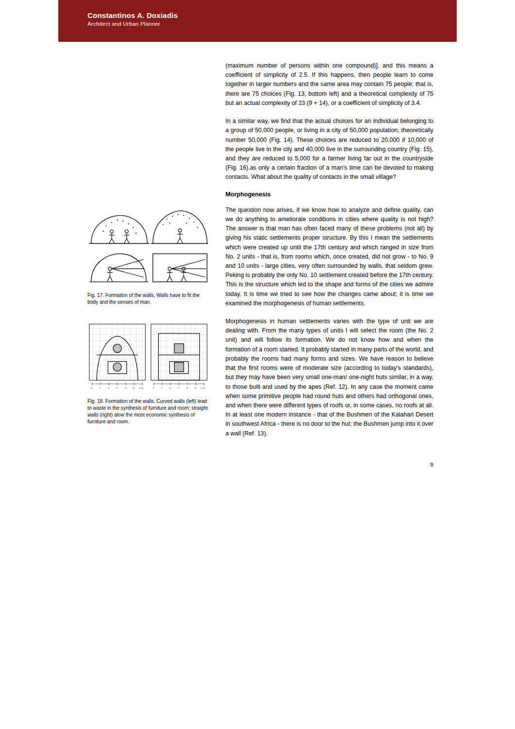Constantinos A. Doxiadis
Architect and Urban Planner
Fig. 17. Formation of the walls. Walls have to fit the body and the senses of man.
0 2 4 6 8 10 12 m 0 2 4 6 8 10 12 m
Fig. 18. Formation of the walls. Curved walls (left) lead to waste in the synthesis of furniture and room; straight walls (right) alow the most economic synthesis of furniture and room.
(maximum number of persons within one compound)], and this means a coefficient of simplicity of 2.5. If this happens, then people learn to come together in larger numbers and the same area may contain 75 people; that is, there are 75 choices (Fig. 13, bottom left) and a theoretical complexity of 75 but an actual complexity of 23 (9 + 14), or a coefficient of simplicity of 3.4.
In a similar way, we find that the actual choices for an individual belonging to a group of 50,000 people, or living in a city of 50,000 population, theoretically number 50,000 (Fig. 14). These choices are reduced to 20,000 if 10,000 of the people live in the city and 40,000 live in the surrounding country (Fig. 15), and they are reduced to 5,000 for a farmer living far out in the countryside (Fig. 16),as only a certain fraction of a man's time can be devoted to making contacts. What about the quality of contacts in the small village?
Morphogenesis
The question now arises, if we know how to analyze and define quality, can we do anything to ameliorate conditions in cities where quality is not high? The answer is that man has often faced many of these problems (not all) by giving his static settlements proper structure. By this I mean the settlements which were created up until the 17th century and which ranged in size from No. 2 units - that is, from rooms which, once created, did not grow - to No. 9 and 10 units - large cities, very often surrounded by walls, that seldom grew. Peking is probably the only No. 10 settlement created before the 17th century. This is the structure which led to the shape and forms of the cities we admire today. It is time we tried to see how the changes came about; it is time we examined the morphogenesis of human settlements.
Morphogenesis in human settlements varies with the type of unit we are dealing with. From the many types of units I will select the room (the No. 2 unit) and will follow its formation. We do not know how and when the formation of a room started. It probably started in many parts of the world, and probably the rooms had many forms and sizes. We have reason to believe that the first rooms were of moderate size (according to today's standards), but they may have been very small one-man/ one-night huts similar, in a way, to those built and used by the apes (Ref. 12). In any case the moment came when some primitive people had round huts and others had orthogonal ones, and when there were different types of roofs or, in some cases, no roofs at all. In at least one modern instance - that of the Bushmen of the Kalahari Desert in southwest Africa - there is no door to the hut; the Bushmen jump into it over a wall (Ref. 13).
9